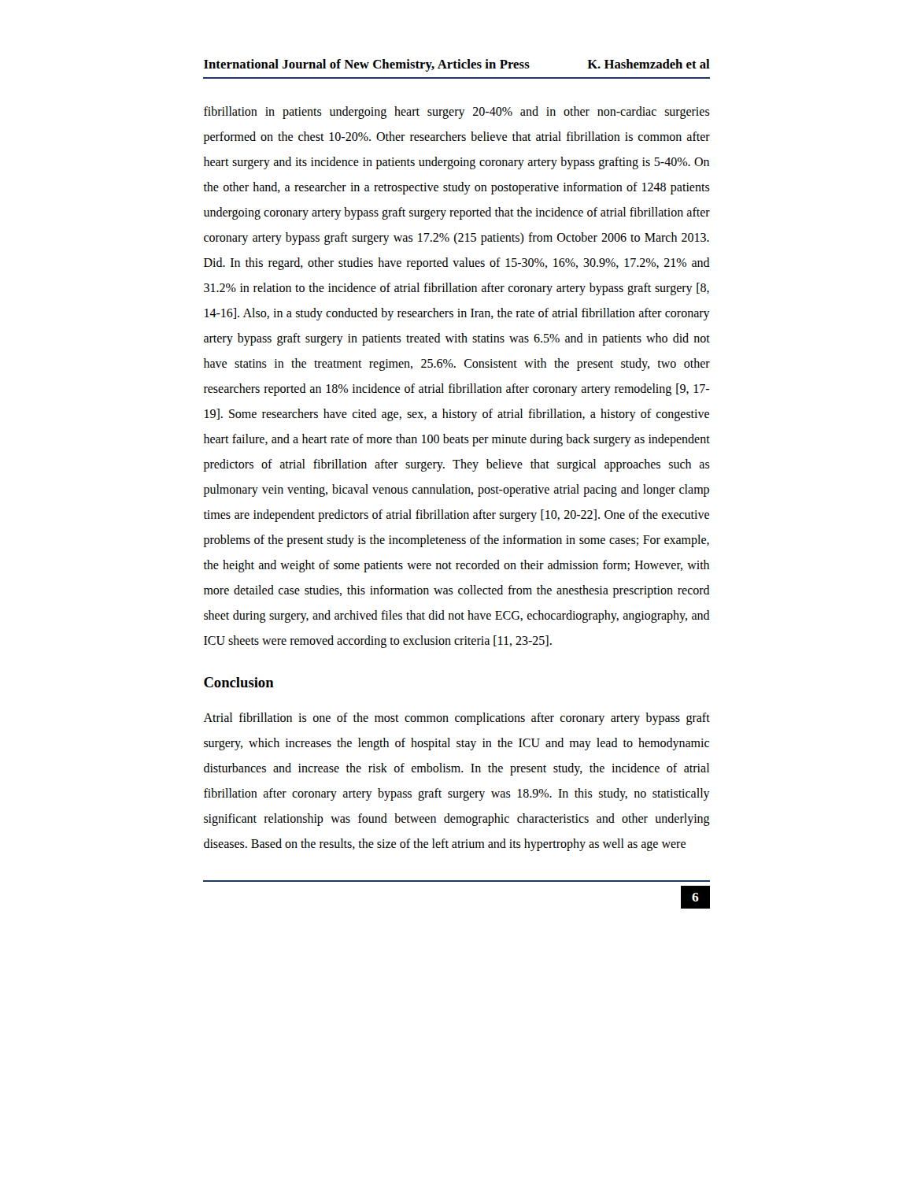International Journal of New Chemistry, Articles in Press K. Hashemzadeh et al
fibrillation in patients undergoing heart surgery 20-40% and in other non-cardiac surgeries performed on the chest 10-20%. Other researchers believe that atrial fibrillation is common after heart surgery and its incidence in patients undergoing coronary artery bypass grafting is 5-40%. On the other hand, a researcher in a retrospective study on postoperative information of 1248 patients undergoing coronary artery bypass graft surgery reported that the incidence of atrial fibrillation after coronary artery bypass graft surgery was 17.2% (215 patients) from October 2006 to March 2013. Did. In this regard, other studies have reported values of 15-30%, 16%, 30.9%, 17.2%, 21% and 31.2% in relation to the incidence of atrial fibrillation after coronary artery bypass graft surgery [8, 14-16]. Also, in a study conducted by researchers in Iran, the rate of atrial fibrillation after coronary artery bypass graft surgery in patients treated with statins was 6.5% and in patients who did not have statins in the treatment regimen, 25.6%. Consistent with the present study, two other researchers reported an 18% incidence of atrial fibrillation after coronary artery remodeling [9, 17-19]. Some researchers have cited age, sex, a history of atrial fibrillation, a history of congestive heart failure, and a heart rate of more than 100 beats per minute during back surgery as independent predictors of atrial fibrillation after surgery. They believe that surgical approaches such as pulmonary vein venting, bicaval venous cannulation, post-operative atrial pacing and longer clamp times are independent predictors of atrial fibrillation after surgery [10, 20-22]. One of the executive problems of the present study is the incompleteness of the information in some cases; For example, the height and weight of some patients were not recorded on their admission form; However, with more detailed case studies, this information was collected from the anesthesia prescription record sheet during surgery, and archived files that did not have ECG, echocardiography, angiography, and ICU sheets were removed according to exclusion criteria [11, 23-25].
Conclusion
Atrial fibrillation is one of the most common complications after coronary artery bypass graft surgery, which increases the length of hospital stay in the ICU and may lead to hemodynamic disturbances and increase the risk of embolism. In the present study, the incidence of atrial fibrillation after coronary artery bypass graft surgery was 18.9%. In this study, no statistically significant relationship was found between demographic characteristics and other underlying diseases. Based on the results, the size of the left atrium and its hypertrophy as well as age were
6